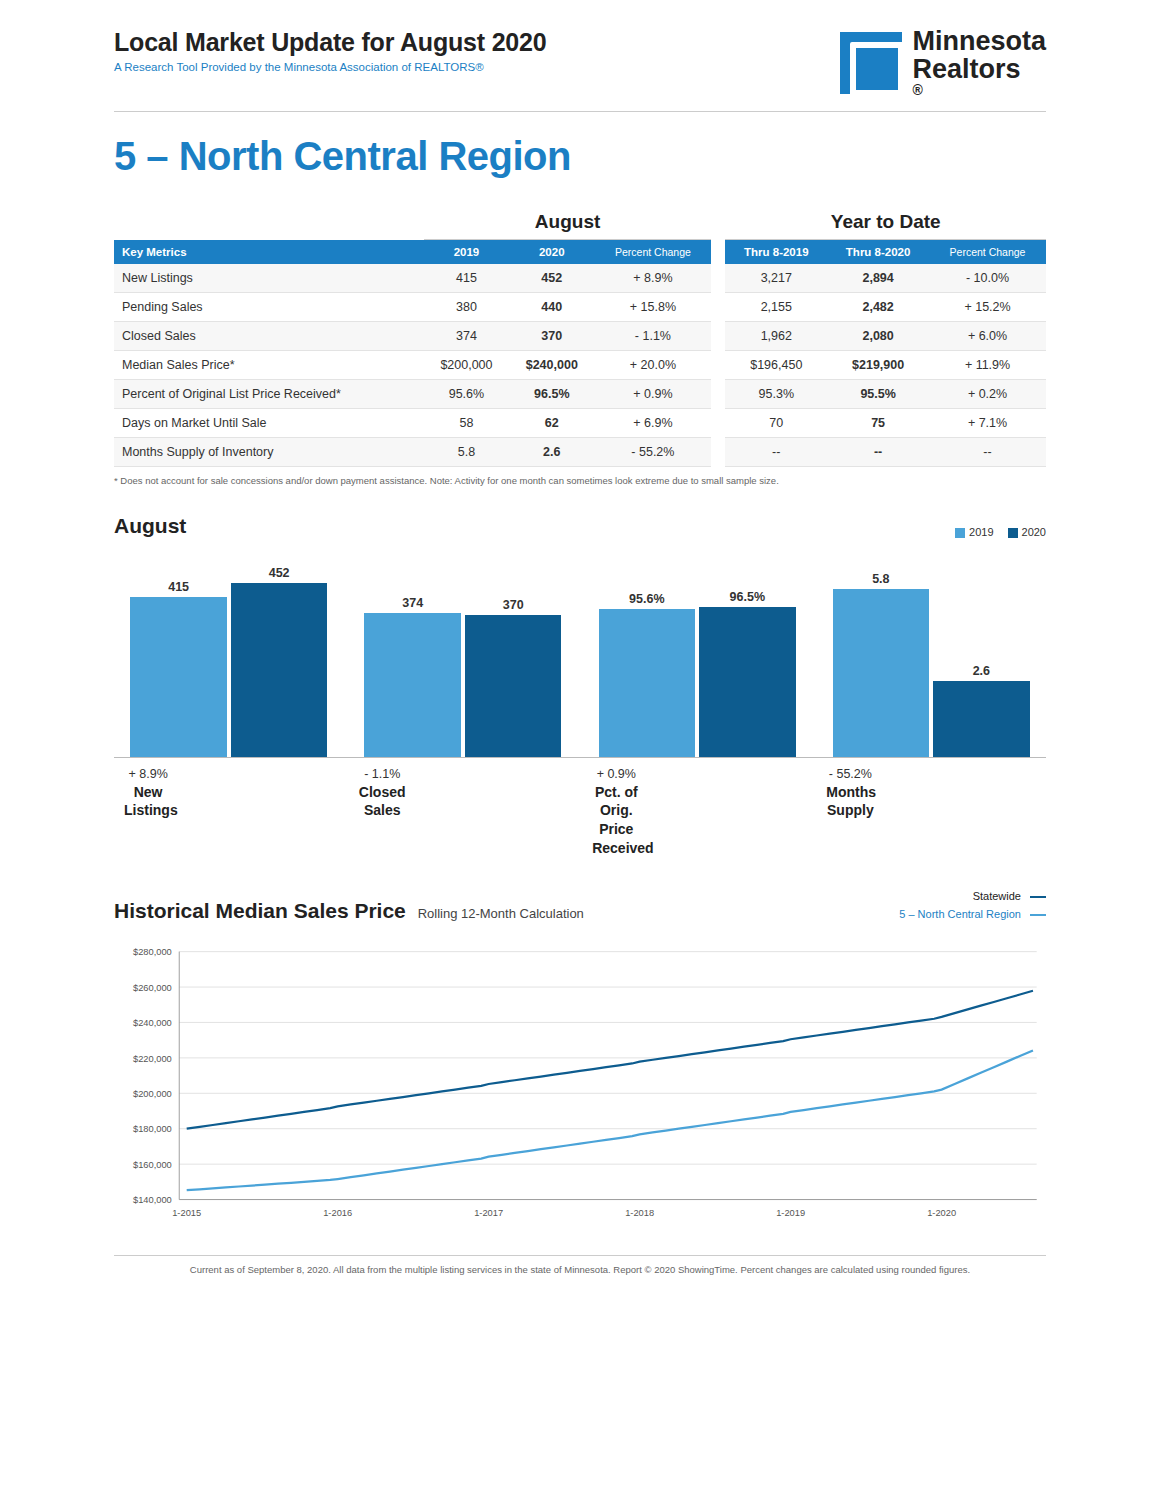Local Market Update for August 2020
A Research Tool Provided by the Minnesota Association of REALTORS®
Minnesota Realtors®
5 – North Central Region
| | August | | Year to Date |
| --- | --- | --- | --- |
| Key Metrics | 2019 | 2020 | Percent Change | | Thru 8-2019 | Thru 8-2020 | Percent Change |
| New Listings | 415 | 452 | + 8.9% | | 3,217 | 2,894 | - 10.0% |
| Pending Sales | 380 | 440 | + 15.8% | | 2,155 | 2,482 | + 15.2% |
| Closed Sales | 374 | 370 | - 1.1% | | 1,962 | 2,080 | + 6.0% |
| Median Sales Price* | $200,000 | $240,000 | + 20.0% | | $196,450 | $219,900 | + 11.9% |
| Percent of Original List Price Received* | 95.6% | 96.5% | + 0.9% | | 95.3% | 95.5% | + 0.2% |
| Days on Market Until Sale | 58 | 62 | + 6.9% | | 70 | 75 | + 7.1% |
| Months Supply of Inventory | 5.8 | 2.6 | - 55.2% | | -- | -- | -- |
* Does not account for sale concessions and/or down payment assistance. Note: Activity for one month can sometimes look extreme due to small sample size.
August
2019 2020
415
452
374
370
95.6%
96.5%
5.8
2.6
+ 8.9%
New Listings
- 1.1%
Closed Sales
+ 0.9%
Pct. of Orig. Price Received
- 55.2%
Months Supply
Historical Median Sales Price Rolling 12-Month Calculation
Statewide
5 – North Central Region
$280,000 $260,000 $240,000 $220,000 $200,000 $180,000 $160,000 $140,000 1-2015 1-2016 1-2017 1-2018 1-2019 1-2020
Current as of September 8, 2020. All data from the multiple listing services in the state of Minnesota. Report © 2020 ShowingTime. Percent changes are calculated using rounded figures.